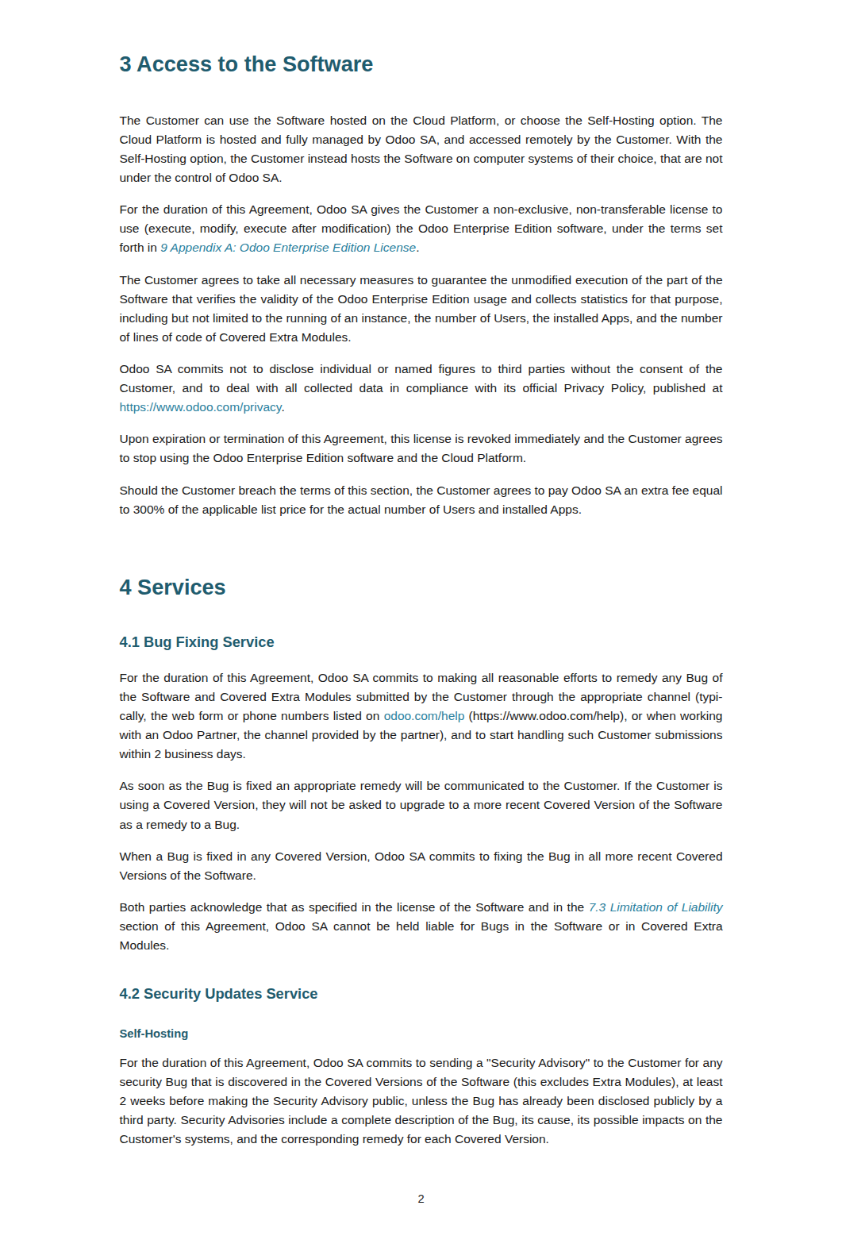3 Access to the Software
The Customer can use the Software hosted on the Cloud Platform, or choose the Self-Hosting option. The Cloud Platform is hosted and fully managed by Odoo SA, and accessed remotely by the Customer. With the Self-Hosting option, the Customer instead hosts the Software on computer systems of their choice, that are not under the control of Odoo SA.
For the duration of this Agreement, Odoo SA gives the Customer a non-exclusive, non-transferable license to use (execute, modify, execute after modification) the Odoo Enterprise Edition software, under the terms set forth in 9 Appendix A: Odoo Enterprise Edition License.
The Customer agrees to take all necessary measures to guarantee the unmodified execution of the part of the Software that verifies the validity of the Odoo Enterprise Edition usage and collects statistics for that purpose, including but not limited to the running of an instance, the number of Users, the installed Apps, and the number of lines of code of Covered Extra Modules.
Odoo SA commits not to disclose individual or named figures to third parties without the consent of the Customer, and to deal with all collected data in compliance with its official Privacy Policy, published at https://www.odoo.com/privacy.
Upon expiration or termination of this Agreement, this license is revoked immediately and the Customer agrees to stop using the Odoo Enterprise Edition software and the Cloud Platform.
Should the Customer breach the terms of this section, the Customer agrees to pay Odoo SA an extra fee equal to 300% of the applicable list price for the actual number of Users and installed Apps.
4 Services
4.1 Bug Fixing Service
For the duration of this Agreement, Odoo SA commits to making all reasonable efforts to remedy any Bug of the Software and Covered Extra Modules submitted by the Customer through the appropriate channel (typically, the web form or phone numbers listed on odoo.com/help (https://www.odoo.com/help), or when working with an Odoo Partner, the channel provided by the partner), and to start handling such Customer submissions within 2 business days.
As soon as the Bug is fixed an appropriate remedy will be communicated to the Customer. If the Customer is using a Covered Version, they will not be asked to upgrade to a more recent Covered Version of the Software as a remedy to a Bug.
When a Bug is fixed in any Covered Version, Odoo SA commits to fixing the Bug in all more recent Covered Versions of the Software.
Both parties acknowledge that as specified in the license of the Software and in the 7.3 Limitation of Liability section of this Agreement, Odoo SA cannot be held liable for Bugs in the Software or in Covered Extra Modules.
4.2 Security Updates Service
Self-Hosting
For the duration of this Agreement, Odoo SA commits to sending a "Security Advisory" to the Customer for any security Bug that is discovered in the Covered Versions of the Software (this excludes Extra Modules), at least 2 weeks before making the Security Advisory public, unless the Bug has already been disclosed publicly by a third party. Security Advisories include a complete description of the Bug, its cause, its possible impacts on the Customer's systems, and the corresponding remedy for each Covered Version.
2